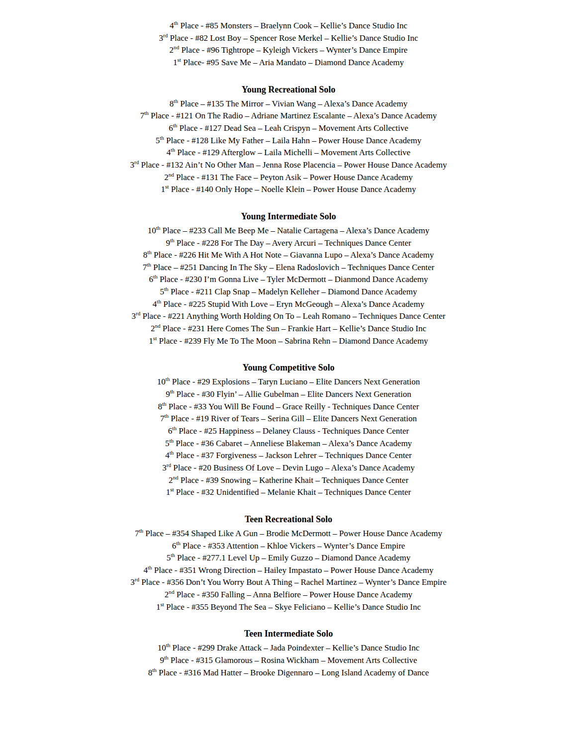4th Place - #85 Monsters – Braelynn Cook – Kellie’s Dance Studio Inc
3rd Place - #82 Lost Boy – Spencer Rose Merkel – Kellie’s Dance Studio Inc
2nd Place - #96 Tightrope – Kyleigh Vickers – Wynter’s Dance Empire
1st Place- #95 Save Me – Aria Mandato – Diamond Dance Academy
Young Recreational Solo
8th Place – #135 The Mirror – Vivian Wang – Alexa’s Dance Academy
7th Place - #121 On The Radio – Adriane Martinez Escalante – Alexa’s Dance Academy
6th Place - #127 Dead Sea – Leah Crispyn – Movement Arts Collective
5th Place - #128 Like My Father – Laila Hahn – Power House Dance Academy
4th Place - #129 Afterglow – Laila Michelli – Movement Arts Collective
3rd Place - #132 Ain’t No Other Man – Jenna Rose Placencia – Power House Dance Academy
2nd Place - #131 The Face – Peyton Asik – Power House Dance Academy
1st Place - #140 Only Hope – Noelle Klein – Power House Dance Academy
Young Intermediate Solo
10th Place – #233 Call Me Beep Me – Natalie Cartagena – Alexa’s Dance Academy
9th Place - #228 For The Day – Avery Arcuri – Techniques Dance Center
8th Place - #226 Hit Me With A Hot Note – Giavanna Lupo – Alexa’s Dance Academy
7th Place – #251 Dancing In The Sky – Elena Radoslovich – Techniques Dance Center
6th Place - #230 I’m Gonna Live – Tyler McDermott – Dianmond Dance Academy
5th Place - #211 Clap Snap – Madelyn Kelleher – Diamond Dance Academy
4th Place - #225 Stupid With Love – Eryn McGeough – Alexa’s Dance Academy
3rd Place - #221 Anything Worth Holding On To – Leah Romano – Techniques Dance Center
2nd Place - #231 Here Comes The Sun – Frankie Hart – Kellie’s Dance Studio Inc
1st Place - #239 Fly Me To The Moon – Sabrina Rehn – Diamond Dance Academy
Young Competitive Solo
10th Place - #29 Explosions – Taryn Luciano – Elite Dancers Next Generation
9th Place - #30 Flyin’ – Allie Gubelman – Elite Dancers Next Generation
8th Place - #33 You Will Be Found – Grace Reilly - Techniques Dance Center
7th Place - #19 River of Tears – Serina Gill – Elite Dancers Next Generation
6th Place - #25 Happiness – Delaney Clauss - Techniques Dance Center
5th Place - #36 Cabaret – Anneliese Blakeman – Alexa’s Dance Academy
4th Place - #37 Forgiveness – Jackson Lehrer – Techniques Dance Center
3rd Place - #20 Business Of Love – Devin Lugo – Alexa’s Dance Academy
2nd Place - #39 Snowing – Katherine Khait – Techniques Dance Center
1st Place - #32 Unidentified – Melanie Khait – Techniques Dance Center
Teen Recreational Solo
7th Place – #354 Shaped Like A Gun – Brodie McDermott – Power House Dance Academy
6th Place - #353 Attention – Khloe Vickers – Wynter’s Dance Empire
5th Place - #277.1 Level Up – Emily Guzzo – Diamond Dance Academy
4th Place - #351 Wrong Direction – Hailey Impastato – Power House Dance Academy
3rd Place - #356 Don’t You Worry Bout A Thing – Rachel Martinez – Wynter’s Dance Empire
2nd Place - #350 Falling – Anna Belfiore – Power House Dance Academy
1st Place - #355 Beyond The Sea – Skye Feliciano – Kellie’s Dance Studio Inc
Teen Intermediate Solo
10th Place - #299 Drake Attack – Jada Poindexter – Kellie’s Dance Studio Inc
9th Place - #315 Glamorous – Rosina Wickham – Movement Arts Collective
8th Place - #316 Mad Hatter – Brooke Digennaro – Long Island Academy of Dance